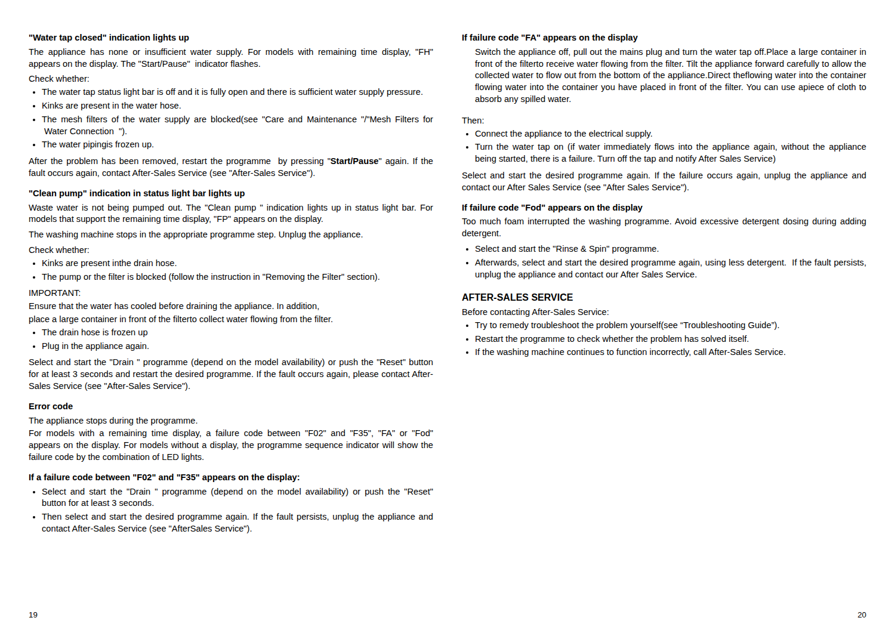"Water tap closed" indication lights up
The appliance has none or insufficient water supply. For models with remaining time display, "FH" appears on the display. The "Start/Pause" indicator flashes.
Check whether:
The water tap status light bar is off and it is fully open and there is sufficient water supply pressure.
Kinks are present in the water hose.
The mesh filters of the water supply are blocked(see "Care and Maintenance "/"Mesh Filters for Water Connection ").
The water pipingis frozen up.
After the problem has been removed, restart the programme by pressing "Start/Pause" again. If the fault occurs again, contact After-Sales Service (see "After-Sales Service").
"Clean pump" indication in status light bar lights up
Waste water is not being pumped out. The "Clean pump " indication lights up in status light bar. For models that support the remaining time display, "FP" appears on the display.
The washing machine stops in the appropriate programme step. Unplug the appliance.
Check whether:
Kinks are present inthe drain hose.
The pump or the filter is blocked (follow the instruction in "Removing the Filter" section).
IMPORTANT:
Ensure that the water has cooled before draining the appliance. In addition,
place a large container in front of the filterto collect water flowing from the filter.
The drain hose is frozen up
Plug in the appliance again.
Select and start the "Drain " programme (depend on the model availability) or push the "Reset" button for at least 3 seconds and restart the desired programme. If the fault occurs again, please contact After-Sales Service (see "After-Sales Service").
Error code
The appliance stops during the programme.
For models with a remaining time display, a failure code between "F02" and "F35", "FA" or "Fod" appears on the display. For models without a display, the programme sequence indicator will show the failure code by the combination of LED lights.
If a failure code between "F02" and "F35" appears on the display:
Select and start the "Drain " programme (depend on the model availability) or push the "Reset" button for at least 3 seconds.
Then select and start the desired programme again. If the fault persists, unplug the appliance and contact After-Sales Service (see "AfterSales Service").
19
If failure code "FA" appears on the display
Switch the appliance off, pull out the mains plug and turn the water tap off.Place a large container in front of the filterto receive water flowing from the filter. Tilt the appliance forward carefully to allow the collected water to flow out from the bottom of the appliance.Direct theflowing water into the container flowing water into the container you have placed in front of the filter. You can use apiece of cloth to absorb any spilled water.
Then:
Connect the appliance to the electrical supply.
Turn the water tap on (if water immediately flows into the appliance again, without the appliance being started, there is a failure. Turn off the tap and notify After Sales Service)
Select and start the desired programme again. If the failure occurs again, unplug the appliance and contact our After Sales Service (see "After Sales Service").
If failure code "Fod" appears on the display
Too much foam interrupted the washing programme. Avoid excessive detergent dosing during adding detergent.
Select and start the "Rinse & Spin" programme.
Afterwards, select and start the desired programme again, using less detergent. If the fault persists, unplug the appliance and contact our After Sales Service.
AFTER-SALES SERVICE
Before contacting After-Sales Service:
Try to remedy troubleshoot the problem yourself(see “Troubleshooting Guide”).
Restart the programme to check whether the problem has solved itself.
If the washing machine continues to function incorrectly, call After-Sales Service.
20